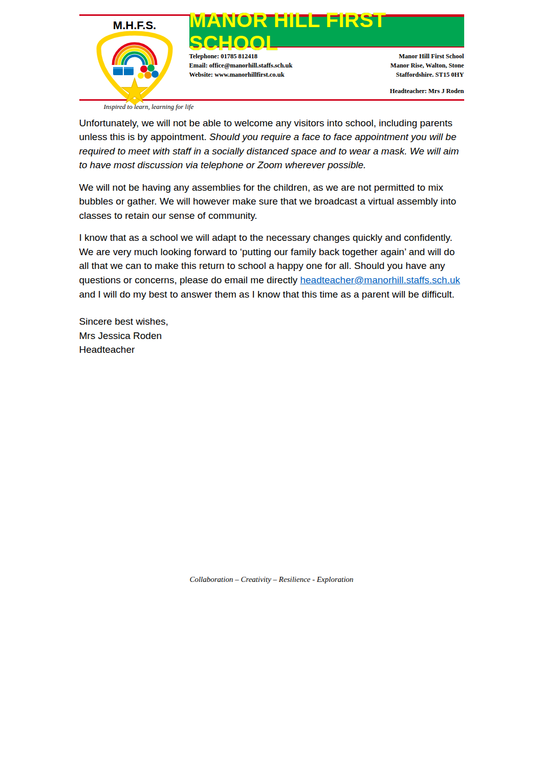Manor Hill First School crest M.H.F.S.
MANOR HILL FIRST SCHOOL
Telephone: 01785 812418
Email: office@manorhill.staffs.sch.uk
Website: www.manorhillfirst.co.uk
Manor Hill First School
Manor Rise, Walton, Stone
Staffordshire. ST15 0HY Headteacher: Mrs J Roden
Inspired to learn, learning for life
Unfortunately, we will not be able to welcome any visitors into school, including parents unless this is by appointment. Should you require a face to face appointment you will be required to meet with staff in a socially distanced space and to wear a mask. We will aim to have most discussion via telephone or Zoom wherever possible.
We will not be having any assemblies for the children, as we are not permitted to mix bubbles or gather. We will however make sure that we broadcast a virtual assembly into classes to retain our sense of community.
I know that as a school we will adapt to the necessary changes quickly and confidently. We are very much looking forward to ‘putting our family back together again’ and will do all that we can to make this return to school a happy one for all. Should you have any questions or concerns, please do email me directly headteacher@manorhill.staffs.sch.uk and I will do my best to answer them as I know that this time as a parent will be difficult.
Sincere best wishes,
Mrs Jessica Roden
Headteacher
Collaboration – Creativity – Resilience - Exploration